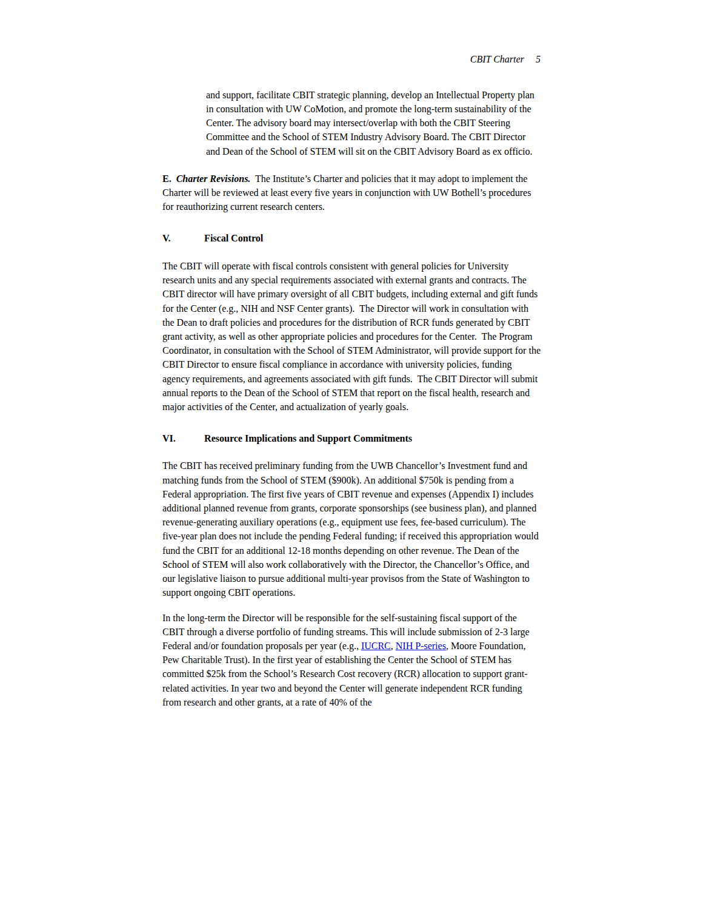CBIT Charter 5
and support, facilitate CBIT strategic planning, develop an Intellectual Property plan in consultation with UW CoMotion, and promote the long-term sustainability of the Center. The advisory board may intersect/overlap with both the CBIT Steering Committee and the School of STEM Industry Advisory Board. The CBIT Director and Dean of the School of STEM will sit on the CBIT Advisory Board as ex officio.
E. Charter Revisions. The Institute’s Charter and policies that it may adopt to implement the Charter will be reviewed at least every five years in conjunction with UW Bothell’s procedures for reauthorizing current research centers.
V. Fiscal Control
The CBIT will operate with fiscal controls consistent with general policies for University research units and any special requirements associated with external grants and contracts. The CBIT director will have primary oversight of all CBIT budgets, including external and gift funds for the Center (e.g., NIH and NSF Center grants). The Director will work in consultation with the Dean to draft policies and procedures for the distribution of RCR funds generated by CBIT grant activity, as well as other appropriate policies and procedures for the Center. The Program Coordinator, in consultation with the School of STEM Administrator, will provide support for the CBIT Director to ensure fiscal compliance in accordance with university policies, funding agency requirements, and agreements associated with gift funds. The CBIT Director will submit annual reports to the Dean of the School of STEM that report on the fiscal health, research and major activities of the Center, and actualization of yearly goals.
VI. Resource Implications and Support Commitments
The CBIT has received preliminary funding from the UWB Chancellor’s Investment fund and matching funds from the School of STEM ($900k). An additional $750k is pending from a Federal appropriation. The first five years of CBIT revenue and expenses (Appendix I) includes additional planned revenue from grants, corporate sponsorships (see business plan), and planned revenue-generating auxiliary operations (e.g., equipment use fees, fee-based curriculum). The five-year plan does not include the pending Federal funding; if received this appropriation would fund the CBIT for an additional 12-18 months depending on other revenue. The Dean of the School of STEM will also work collaboratively with the Director, the Chancellor’s Office, and our legislative liaison to pursue additional multi-year provisos from the State of Washington to support ongoing CBIT operations.
In the long-term the Director will be responsible for the self-sustaining fiscal support of the CBIT through a diverse portfolio of funding streams. This will include submission of 2-3 large Federal and/or foundation proposals per year (e.g., IUCRC, NIH P-series, Moore Foundation, Pew Charitable Trust). In the first year of establishing the Center the School of STEM has committed $25k from the School’s Research Cost recovery (RCR) allocation to support grant-related activities. In year two and beyond the Center will generate independent RCR funding from research and other grants, at a rate of 40% of the